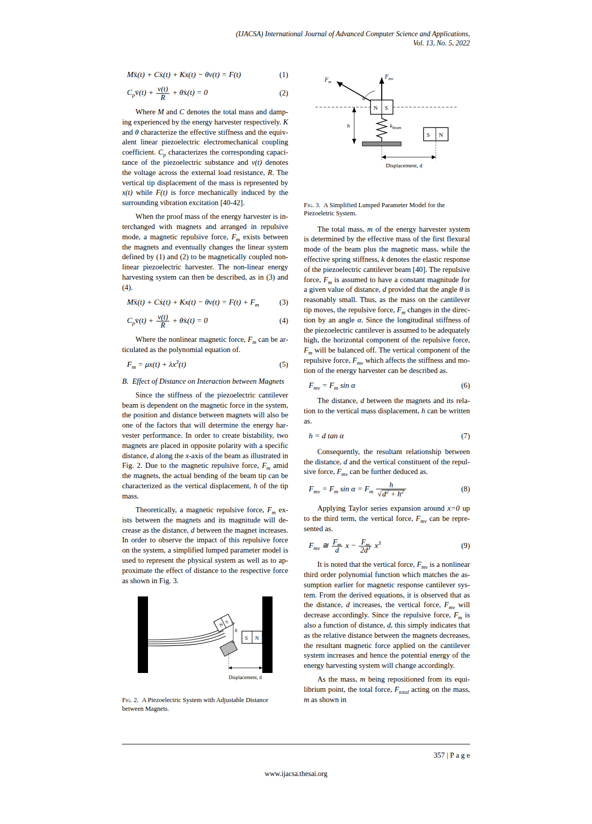(IJACSA) International Journal of Advanced Computer Science and Applications,
Vol. 13, No. 5, 2022
Mẍ(t) + Cẋ(t) + Kx(t) − θv(t) = F(t) (1)
Cpv̇(t) + v(t) R + θẋ(t) = 0 (2)
Where M and C denotes the total mass and damping experienced by the energy harvester respectively. K and θ characterize the effective stiffness and the equivalent linear piezoelectric electromechanical coupling coefficient. Cp characterizes the corresponding capacitance of the piezoelectric substance and v(t) denotes the voltage across the external load resistance, R. The vertical tip displacement of the mass is represented by x(t) while F(t) is force mechanically induced by the surrounding vibration excitation [40-42].
When the proof mass of the energy harvester is interchanged with magnets and arranged in repulsive mode, a magnetic repulsive force, Fm exists between the magnets and eventually changes the linear system defined by (1) and (2) to be magnetically coupled non-linear piezoelectric harvester. The non-linear energy harvesting system can then be described, as in (3) and (4).
Mẍ(t) + Cẋ(t) + Kx(t) − θv(t) = F(t) + Fm (3)
Cpv̇(t) + v(t) R + θẋ(t) = 0 (4)
Where the nonlinear magnetic force, Fm can be articulated as the polynomial equation of.
Fm = μx(t) + λx3(t) (5)
B. Effect of Distance on Interaction between Magnets
Since the stiffness of the piezoelectric cantilever beam is dependent on the magnetic force in the system, the position and distance between magnets will also be one of the factors that will determine the energy harvester performance. In order to create bistability, two magnets are placed in opposite polarity with a specific distance, d along the x-axis of the beam as illustrated in Fig. 2. Due to the magnetic repulsive force, Fm amid the magnets, the actual bending of the beam tip can be characterized as the vertical displacement, h of the tip mass.
Theoretically, a magnetic repulsive force, Fm exists between the magnets and its magnitude will decrease as the distance, d between the magnet increases. In order to observe the impact of this repulsive force on the system, a simplified lumped parameter model is used to represent the physical system as well as to approximate the effect of distance to the respective force as shown in Fig. 3.
N S S N h Displacement, d
Fig. 2. A Piezoelectric System with Adjustable Distance between Magnets.
N S Fm Fmv α kbeam h S N Displacement, d
Fig. 3. A Simplified Lumped Parameter Model for the Piezoeletric System.
The total mass, m of the energy harvester system is determined by the effective mass of the first flexural mode of the beam plus the magnetic mass, while the effective spring stiffness, k denotes the elastic response of the piezoelectric cantilever beam [40]. The repulsive force, Fm is assumed to have a constant magnitude for a given value of distance, d provided that the angle θ is reasonably small. Thus, as the mass on the cantilever tip moves, the repulsive force, Fm changes in the direction by an angle α. Since the longitudinal stiffness of the piezoelectric cantilever is assumed to be adequately high, the horizontal component of the repulsive force, Fm will be balanced off. The vertical component of the repulsive force, Fmv which affects the stiffness and motion of the energy harvester can be described as.
Fmv = Fm sin α (6)
The distance, d between the magnets and its relation to the vertical mass displacement, h can be written as.
h = d tan α (7)
Consequently, the resultant relationship between the distance, d and the vertical constituent of the repulsive force, Fmv can be further deduced as.
Fmv = Fm sin α = Fm h√d2 + h2 (8)
Applying Taylor series expansion around x=0 up to the third term, the vertical force, Fmv can be represented as.
Fmv ≅ Fm d x − Fm 2d3 x3 (9)
It is noted that the vertical force, Fmv is a nonlinear third order polynomial function which matches the assumption earlier for magnetic response cantilever system. From the derived equations, it is observed that as the distance, d increases, the vertical force, Fmv will decrease accordingly. Since the repulsive force, Fm is also a function of distance, d, this simply indicates that as the relative distance between the magnets decreases, the resultant magnetic force applied on the cantilever system increases and hence the potential energy of the energy harvesting system will change accordingly.
As the mass, m being repositioned from its equilibrium point, the total force, Ftotal acting on the mass, m as shown in
357 | P a g e
www.ijacsa.thesai.org